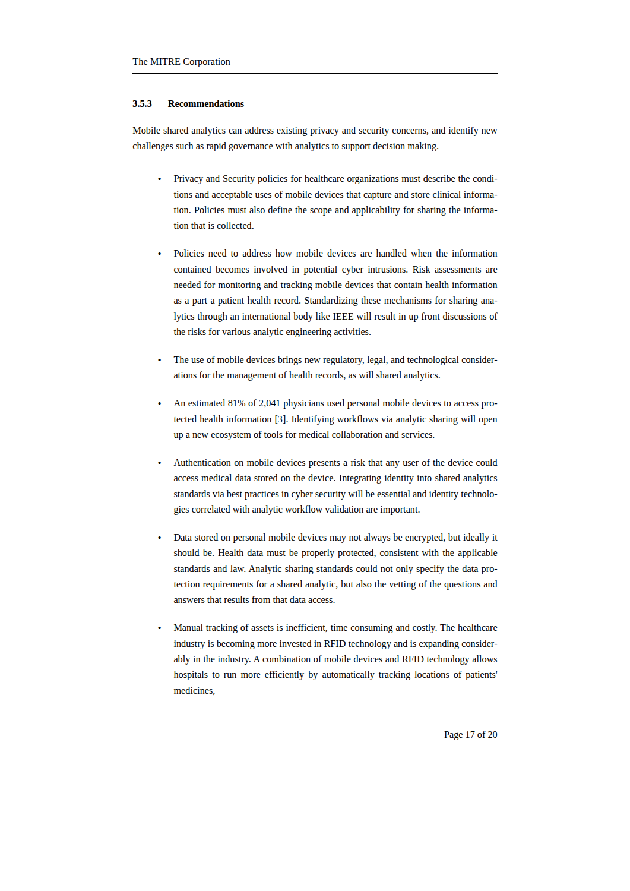The MITRE Corporation
3.5.3 Recommendations
Mobile shared analytics can address existing privacy and security concerns, and identify new challenges such as rapid governance with analytics to support decision making.
Privacy and Security policies for healthcare organizations must describe the conditions and acceptable uses of mobile devices that capture and store clinical information. Policies must also define the scope and applicability for sharing the information that is collected.
Policies need to address how mobile devices are handled when the information contained becomes involved in potential cyber intrusions. Risk assessments are needed for monitoring and tracking mobile devices that contain health information as a part a patient health record. Standardizing these mechanisms for sharing analytics through an international body like IEEE will result in up front discussions of the risks for various analytic engineering activities.
The use of mobile devices brings new regulatory, legal, and technological considerations for the management of health records, as will shared analytics.
An estimated 81% of 2,041 physicians used personal mobile devices to access protected health information [3]. Identifying workflows via analytic sharing will open up a new ecosystem of tools for medical collaboration and services.
Authentication on mobile devices presents a risk that any user of the device could access medical data stored on the device. Integrating identity into shared analytics standards via best practices in cyber security will be essential and identity technologies correlated with analytic workflow validation are important.
Data stored on personal mobile devices may not always be encrypted, but ideally it should be. Health data must be properly protected, consistent with the applicable standards and law. Analytic sharing standards could not only specify the data protection requirements for a shared analytic, but also the vetting of the questions and answers that results from that data access.
Manual tracking of assets is inefficient, time consuming and costly. The healthcare industry is becoming more invested in RFID technology and is expanding considerably in the industry. A combination of mobile devices and RFID technology allows hospitals to run more efficiently by automatically tracking locations of patients' medicines,
Page 17 of 20